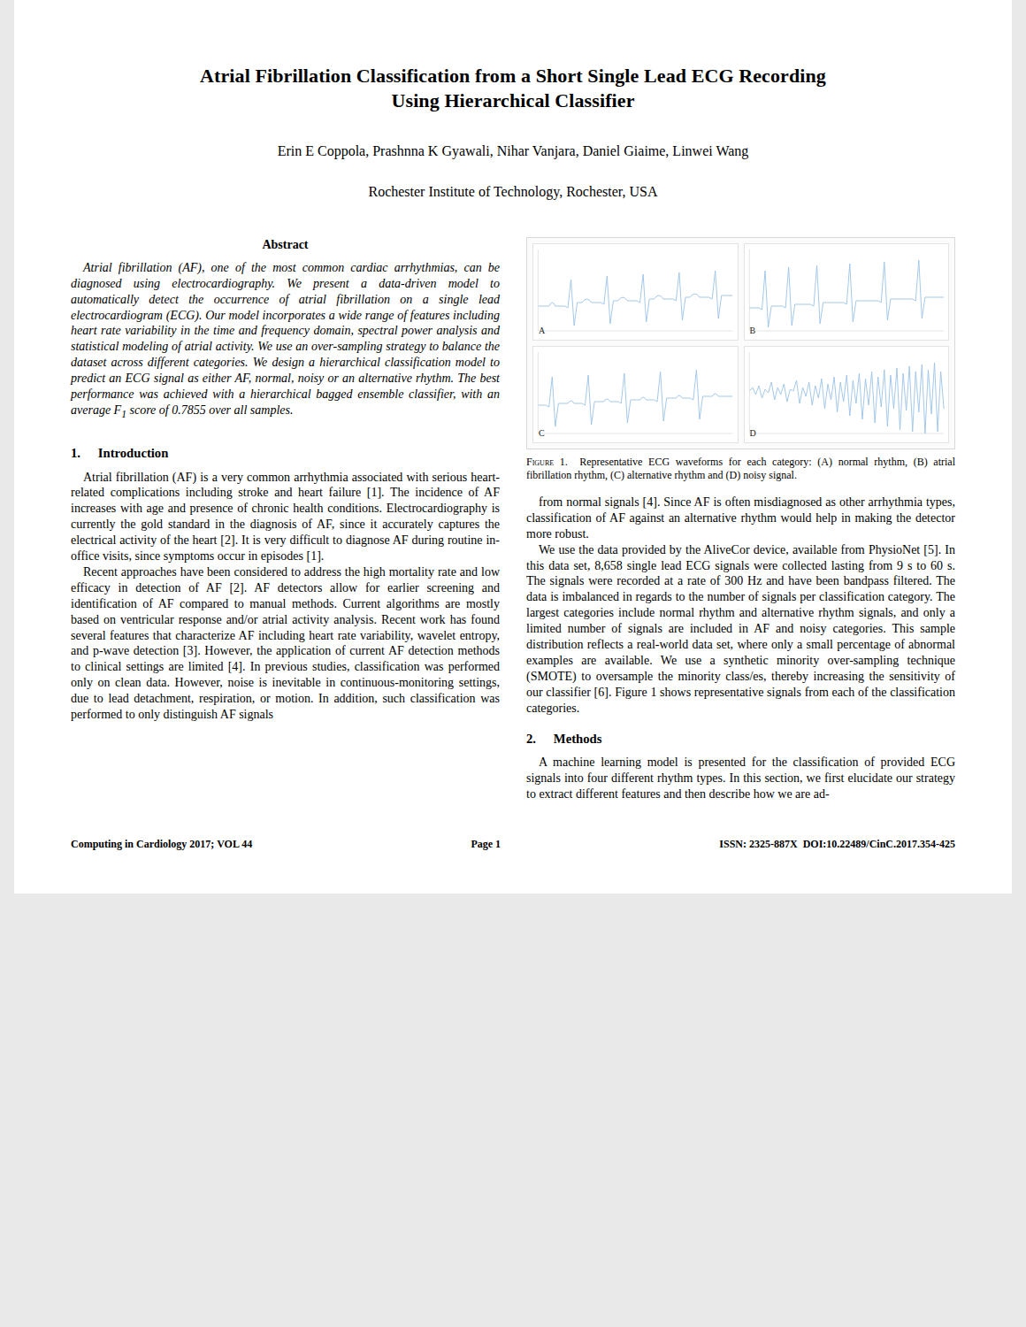Atrial Fibrillation Classification from a Short Single Lead ECG Recording
Using Hierarchical Classifier
Erin E Coppola, Prashnna K Gyawali, Nihar Vanjara, Daniel Giaime, Linwei Wang
Rochester Institute of Technology, Rochester, USA
Abstract
Atrial fibrillation (AF), one of the most common cardiac arrhythmias, can be diagnosed using electrocardiography. We present a data-driven model to automatically detect the occurrence of atrial fibrillation on a single lead electrocardiogram (ECG). Our model incorporates a wide range of features including heart rate variability in the time and frequency domain, spectral power analysis and statistical modeling of atrial activity. We use an over-sampling strategy to balance the dataset across different categories. We design a hierarchical classification model to predict an ECG signal as either AF, normal, noisy or an alternative rhythm. The best performance was achieved with a hierarchical bagged ensemble classifier, with an average F1 score of 0.7855 over all samples.
1. Introduction
Atrial fibrillation (AF) is a very common arrhythmia associated with serious heart-related complications including stroke and heart failure [1]. The incidence of AF increases with age and presence of chronic health conditions. Electrocardiography is currently the gold standard in the diagnosis of AF, since it accurately captures the electrical activity of the heart [2]. It is very difficult to diagnose AF during routine in-office visits, since symptoms occur in episodes [1].
Recent approaches have been considered to address the high mortality rate and low efficacy in detection of AF [2]. AF detectors allow for earlier screening and identification of AF compared to manual methods. Current algorithms are mostly based on ventricular response and/or atrial activity analysis. Recent work has found several features that characterize AF including heart rate variability, wavelet entropy, and p-wave detection [3]. However, the application of current AF detection methods to clinical settings are limited [4]. In previous studies, classification was performed only on clean data. However, noise is inevitable in continuous-monitoring settings, due to lead detachment, respiration, or motion. In addition, such classification was performed to only distinguish AF signals
A
B
C
D
Figure 1. Representative ECG waveforms for each category: (A) normal rhythm, (B) atrial fibrillation rhythm, (C) alternative rhythm and (D) noisy signal.
from normal signals [4]. Since AF is often misdiagnosed as other arrhythmia types, classification of AF against an alternative rhythm would help in making the detector more robust.
We use the data provided by the AliveCor device, available from PhysioNet [5]. In this data set, 8,658 single lead ECG signals were collected lasting from 9 s to 60 s. The signals were recorded at a rate of 300 Hz and have been bandpass filtered. The data is imbalanced in regards to the number of signals per classification category. The largest categories include normal rhythm and alternative rhythm signals, and only a limited number of signals are included in AF and noisy categories. This sample distribution reflects a real-world data set, where only a small percentage of abnormal examples are available. We use a synthetic minority over-sampling technique (SMOTE) to oversample the minority class/es, thereby increasing the sensitivity of our classifier [6]. Figure 1 shows representative signals from each of the classification categories.
2. Methods
A machine learning model is presented for the classification of provided ECG signals into four different rhythm types. In this section, we first elucidate our strategy to extract different features and then describe how we are ad-
Computing in Cardiology 2017; VOL 44 Page 1 ISSN: 2325-887X DOI:10.22489/CinC.2017.354-425